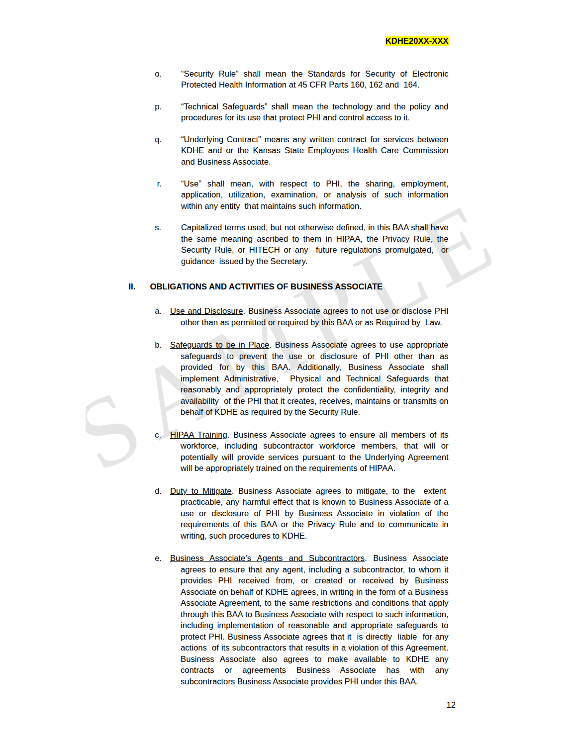SAMPLE
KDHE20XX-XXX
o.
“Security Rule” shall mean the Standards for Security of Electronic Protected Health Information at 45 CFR Parts 160, 162 and 164.
p.
“Technical Safeguards” shall mean the technology and the policy and procedures for its use that protect PHI and control access to it.
q.
“Underlying Contract” means any written contract for services between KDHE and or the Kansas State Employees Health Care Commission and Business Associate.
r.
“Use” shall mean, with respect to PHI, the sharing, employment, application, utilization, examination, or analysis of such information within any entity that maintains such information.
s.
Capitalized terms used, but not otherwise defined, in this BAA shall have the same meaning ascribed to them in HIPAA, the Privacy Rule, the Security Rule, or HITECH or any future regulations promulgated, or guidance issued by the Secretary.
II.
OBLIGATIONS AND ACTIVITIES OF BUSINESS ASSOCIATE
a.
Use and Disclosure. Business Associate agrees to not use or disclose PHI other than as permitted or required by this BAA or as Required by Law.
b.
Safeguards to be in Place. Business Associate agrees to use appropriate safeguards to prevent the use or disclosure of PHI other than as provided for by this BAA. Additionally, Business Associate shall implement Administrative, Physical and Technical Safeguards that reasonably and appropriately protect the confidentiality, integrity and availability of the PHI that it creates, receives, maintains or transmits on behalf of KDHE as required by the Security Rule.
c.
HIPAA Training. Business Associate agrees to ensure all members of its workforce, including subcontractor workforce members, that will or potentially will provide services pursuant to the Underlying Agreement will be appropriately trained on the requirements of HIPAA.
d.
Duty to Mitigate. Business Associate agrees to mitigate, to the extent practicable, any harmful effect that is known to Business Associate of a use or disclosure of PHI by Business Associate in violation of the requirements of this BAA or the Privacy Rule and to communicate in writing, such procedures to KDHE.
e.
Business Associate’s Agents and Subcontractors. Business Associate agrees to ensure that any agent, including a subcontractor, to whom it provides PHI received from, or created or received by Business Associate on behalf of KDHE agrees, in writing in the form of a Business Associate Agreement, to the same restrictions and conditions that apply through this BAA to Business Associate with respect to such information, including implementation of reasonable and appropriate safeguards to protect PHI. Business Associate agrees that it is directly liable for any actions of its subcontractors that results in a violation of this Agreement. Business Associate also agrees to make available to KDHE any contracts or agreements Business Associate has with any subcontractors Business Associate provides PHI under this BAA.
12